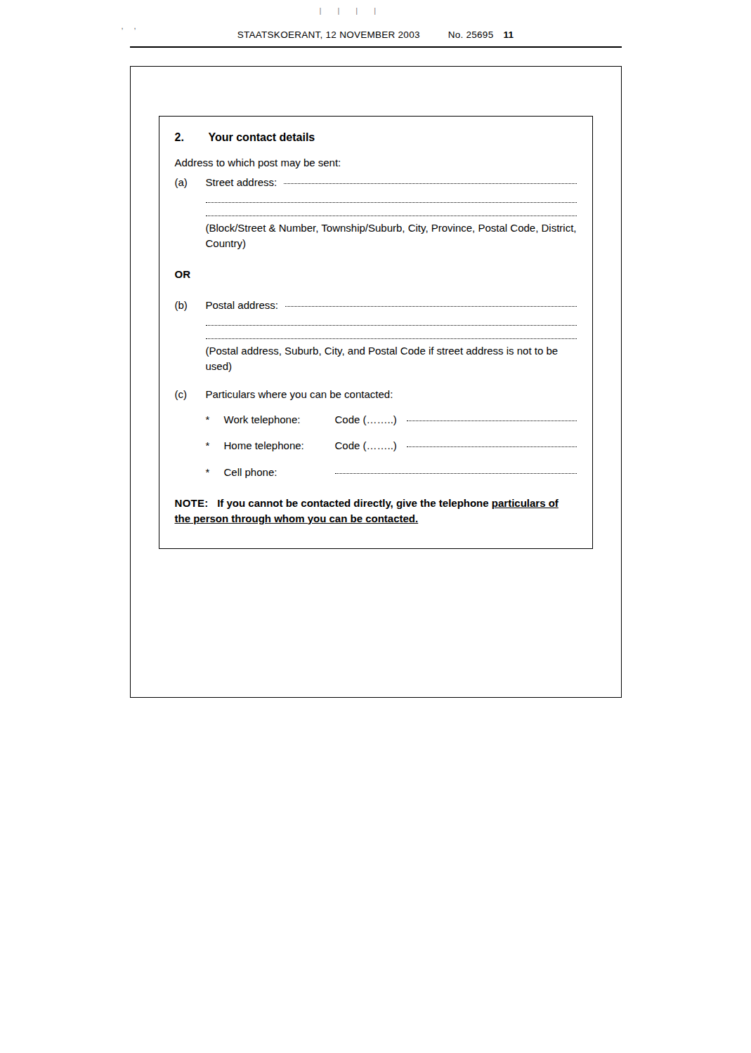, ,
| | | |
STAATSKOERANT, 12 NOVEMBER 2003 No. 25695 11
2. Your contact details
Address to which post may be sent:
(a) Street address:
(Block/Street & Number, Township/Suburb, City, Province, Postal Code, District, Country)
OR
(b) Postal address:
(Postal address, Suburb, City, and Postal Code if street address is not to be used)
(c) Particulars where you can be contacted:
* Work telephone: Code (……..)
* Home telephone: Code (……..)
* Cell phone:
NOTE: If you cannot be contacted directly, give the telephone particulars of the person through whom you can be contacted.